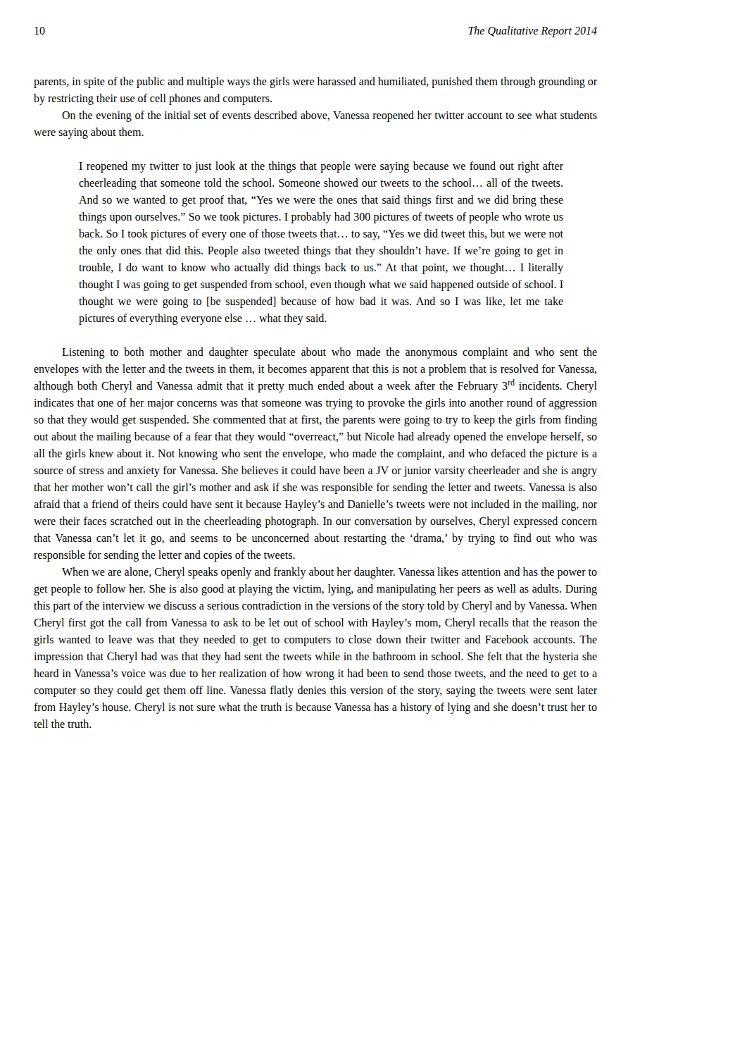10 The Qualitative Report 2014
parents, in spite of the public and multiple ways the girls were harassed and humiliated, punished them through grounding or by restricting their use of cell phones and computers.
On the evening of the initial set of events described above, Vanessa reopened her twitter account to see what students were saying about them.
I reopened my twitter to just look at the things that people were saying because we found out right after cheerleading that someone told the school. Someone showed our tweets to the school… all of the tweets. And so we wanted to get proof that, “Yes we were the ones that said things first and we did bring these things upon ourselves.” So we took pictures. I probably had 300 pictures of tweets of people who wrote us back. So I took pictures of every one of those tweets that… to say, “Yes we did tweet this, but we were not the only ones that did this. People also tweeted things that they shouldn’t have. If we’re going to get in trouble, I do want to know who actually did things back to us.” At that point, we thought… I literally thought I was going to get suspended from school, even though what we said happened outside of school. I thought we were going to [be suspended] because of how bad it was. And so I was like, let me take pictures of everything everyone else … what they said.
Listening to both mother and daughter speculate about who made the anonymous complaint and who sent the envelopes with the letter and the tweets in them, it becomes apparent that this is not a problem that is resolved for Vanessa, although both Cheryl and Vanessa admit that it pretty much ended about a week after the February 3rd incidents. Cheryl indicates that one of her major concerns was that someone was trying to provoke the girls into another round of aggression so that they would get suspended. She commented that at first, the parents were going to try to keep the girls from finding out about the mailing because of a fear that they would “overreact,” but Nicole had already opened the envelope herself, so all the girls knew about it. Not knowing who sent the envelope, who made the complaint, and who defaced the picture is a source of stress and anxiety for Vanessa. She believes it could have been a JV or junior varsity cheerleader and she is angry that her mother won’t call the girl’s mother and ask if she was responsible for sending the letter and tweets. Vanessa is also afraid that a friend of theirs could have sent it because Hayley’s and Danielle’s tweets were not included in the mailing, nor were their faces scratched out in the cheerleading photograph. In our conversation by ourselves, Cheryl expressed concern that Vanessa can’t let it go, and seems to be unconcerned about restarting the ‘drama,’ by trying to find out who was responsible for sending the letter and copies of the tweets.
When we are alone, Cheryl speaks openly and frankly about her daughter. Vanessa likes attention and has the power to get people to follow her. She is also good at playing the victim, lying, and manipulating her peers as well as adults. During this part of the interview we discuss a serious contradiction in the versions of the story told by Cheryl and by Vanessa. When Cheryl first got the call from Vanessa to ask to be let out of school with Hayley’s mom, Cheryl recalls that the reason the girls wanted to leave was that they needed to get to computers to close down their twitter and Facebook accounts. The impression that Cheryl had was that they had sent the tweets while in the bathroom in school. She felt that the hysteria she heard in Vanessa’s voice was due to her realization of how wrong it had been to send those tweets, and the need to get to a computer so they could get them off line. Vanessa flatly denies this version of the story, saying the tweets were sent later from Hayley’s house. Cheryl is not sure what the truth is because Vanessa has a history of lying and she doesn’t trust her to tell the truth.